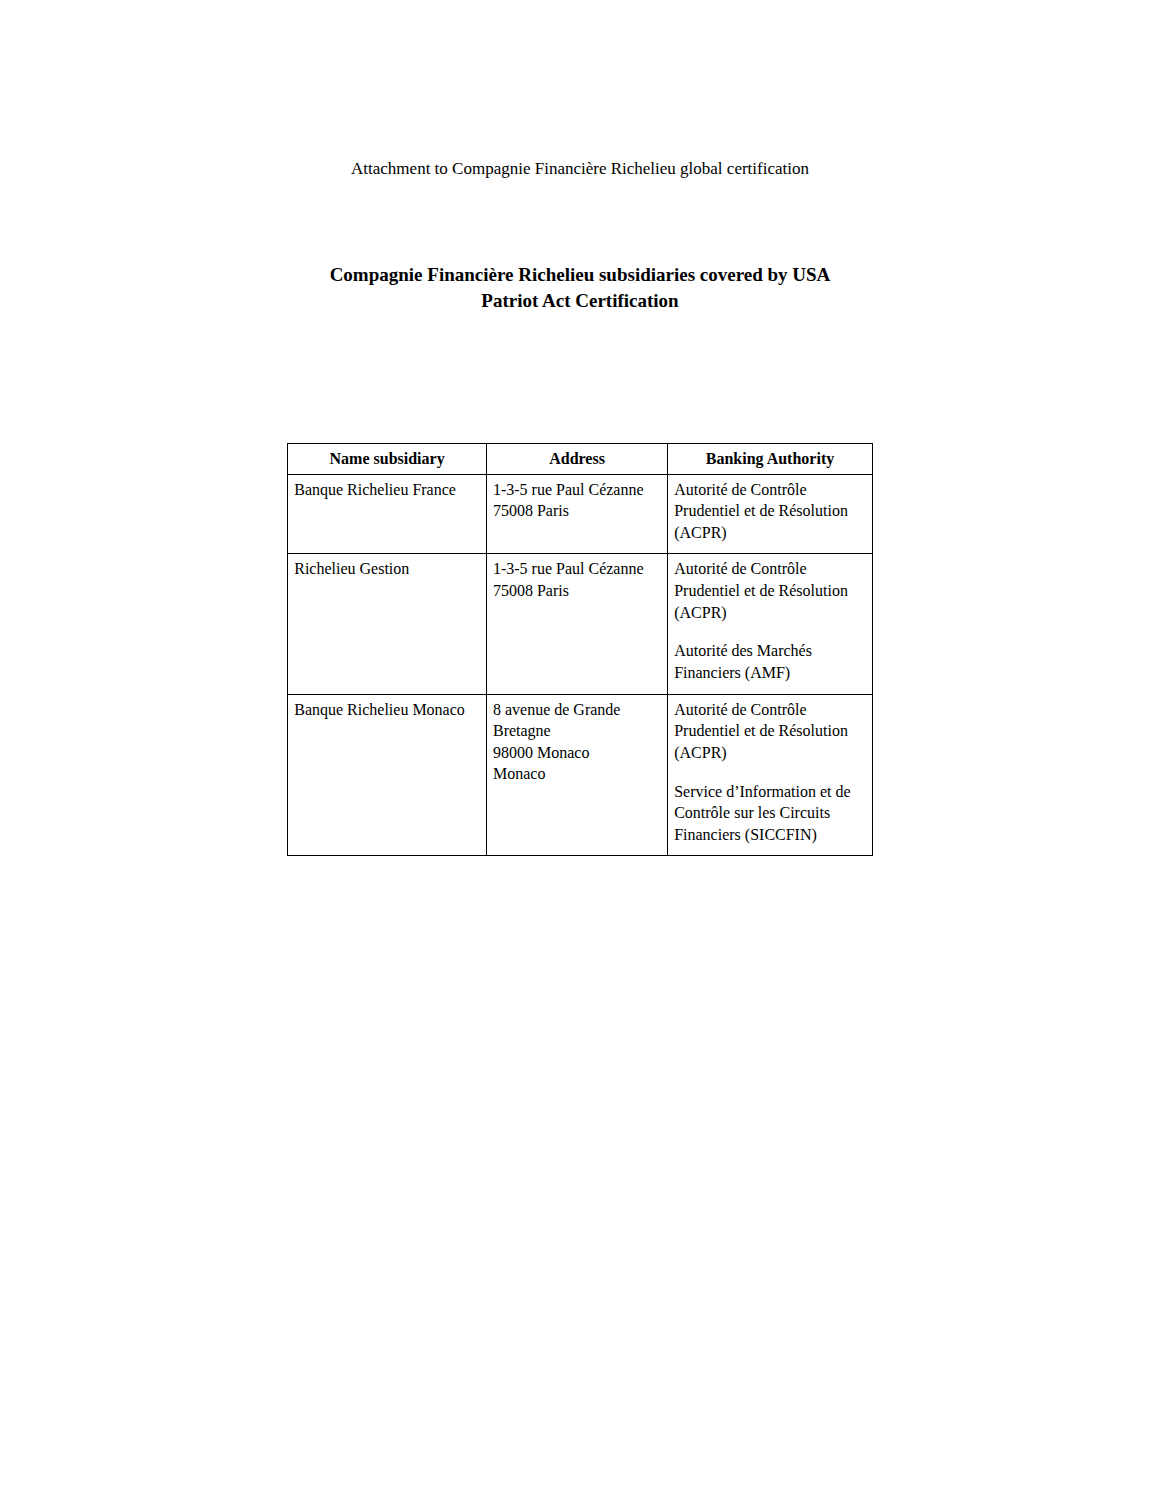Attachment to Compagnie Financière Richelieu global certification
Compagnie Financière Richelieu subsidiaries covered by USA
Patriot Act Certification
| Name subsidiary | Address | Banking Authority |
| --- | --- | --- |
| Banque Richelieu France | 1-3-5 rue Paul Cézanne 75008 Paris | Autorité de Contrôle Prudentiel et de Résolution (ACPR) |
| Richelieu Gestion | 1-3-5 rue Paul Cézanne 75008 Paris | Autorité de Contrôle Prudentiel et de Résolution (ACPR) Autorité des Marchés Financiers (AMF) |
| Banque Richelieu Monaco | 8 avenue de Grande Bretagne 98000 Monaco Monaco | Autorité de Contrôle Prudentiel et de Résolution (ACPR) Service d’Information et de Contrôle sur les Circuits Financiers (SICCFIN) |